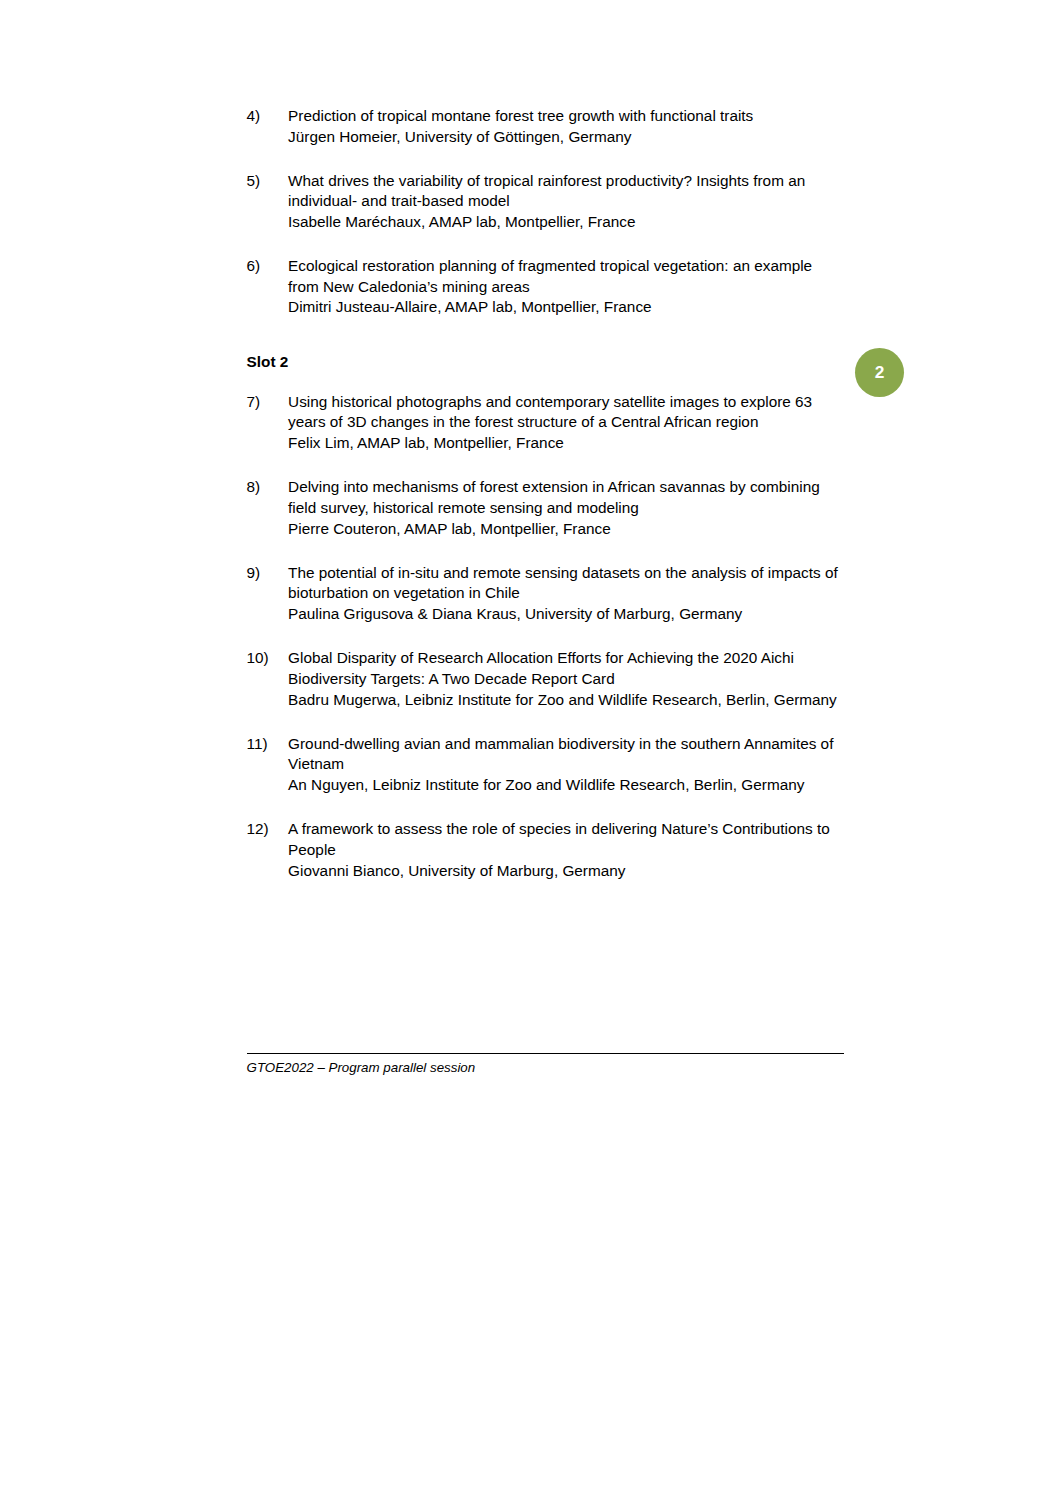2
4) Prediction of tropical montane forest tree growth with functional traits Jürgen Homeier, University of Göttingen, Germany
5) What drives the variability of tropical rainforest productivity? Insights from an individual- and trait-based model Isabelle Maréchaux, AMAP lab, Montpellier, France
6) Ecological restoration planning of fragmented tropical vegetation: an example from New Caledonia’s mining areas Dimitri Justeau-Allaire, AMAP lab, Montpellier, France
Slot 2
7) Using historical photographs and contemporary satellite images to explore 63 years of 3D changes in the forest structure of a Central African region Felix Lim, AMAP lab, Montpellier, France
8) Delving into mechanisms of forest extension in African savannas by combining field survey, historical remote sensing and modeling Pierre Couteron, AMAP lab, Montpellier, France
9) The potential of in-situ and remote sensing datasets on the analysis of impacts of bioturbation on vegetation in Chile Paulina Grigusova & Diana Kraus, University of Marburg, Germany
10) Global Disparity of Research Allocation Efforts for Achieving the 2020 Aichi Biodiversity Targets: A Two Decade Report Card Badru Mugerwa, Leibniz Institute for Zoo and Wildlife Research, Berlin, Germany
11) Ground-dwelling avian and mammalian biodiversity in the southern Annamites of Vietnam An Nguyen, Leibniz Institute for Zoo and Wildlife Research, Berlin, Germany
12) A framework to assess the role of species in delivering Nature’s Contributions to People Giovanni Bianco, University of Marburg, Germany
GTOE2022 – Program parallel session